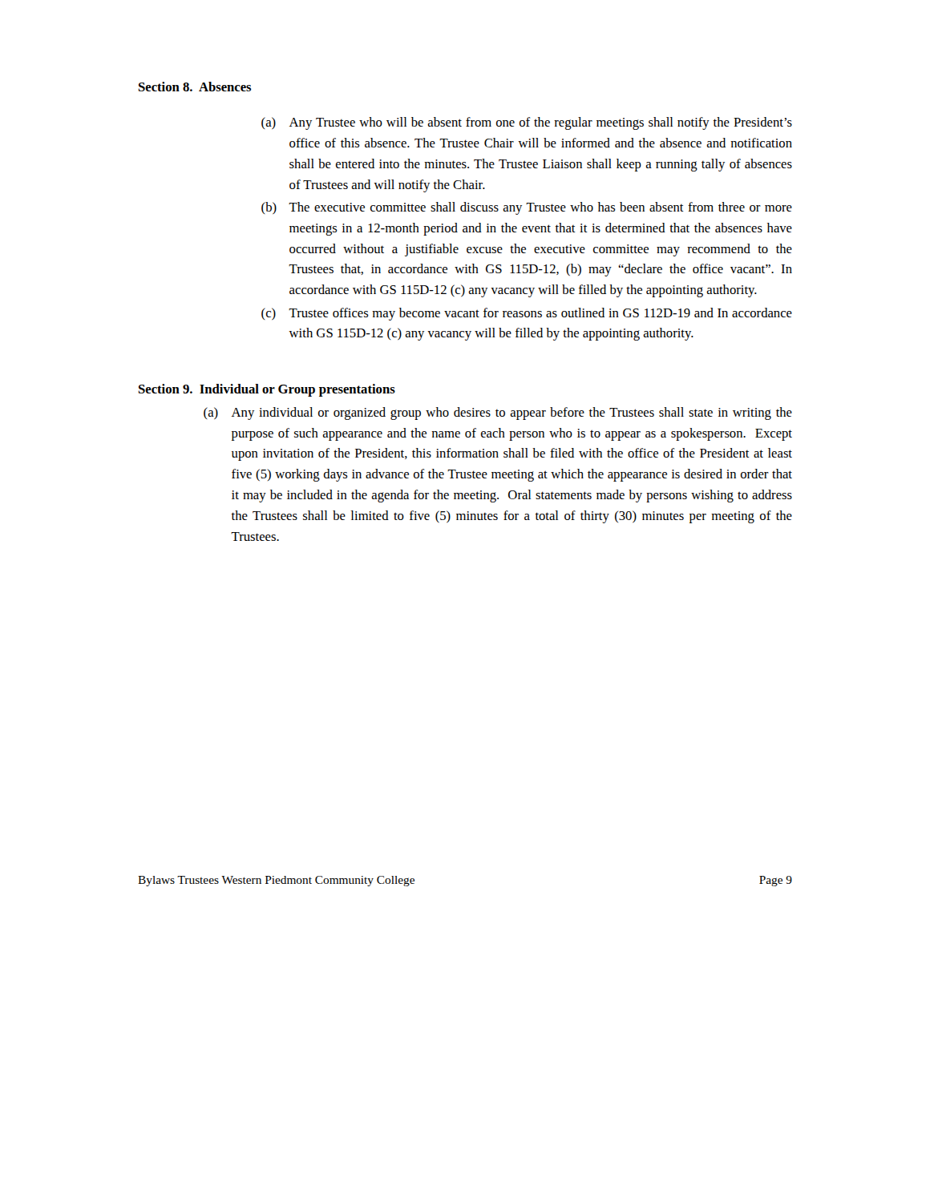Section 8. Absences
(a) Any Trustee who will be absent from one of the regular meetings shall notify the President’s office of this absence. The Trustee Chair will be informed and the absence and notification shall be entered into the minutes. The Trustee Liaison shall keep a running tally of absences of Trustees and will notify the Chair.
(b) The executive committee shall discuss any Trustee who has been absent from three or more meetings in a 12-month period and in the event that it is determined that the absences have occurred without a justifiable excuse the executive committee may recommend to the Trustees that, in accordance with GS 115D-12, (b) may “declare the office vacant”. In accordance with GS 115D-12 (c) any vacancy will be filled by the appointing authority.
(c) Trustee offices may become vacant for reasons as outlined in GS 112D-19 and In accordance with GS 115D-12 (c) any vacancy will be filled by the appointing authority.
Section 9. Individual or Group presentations
(a) Any individual or organized group who desires to appear before the Trustees shall state in writing the purpose of such appearance and the name of each person who is to appear as a spokesperson. Except upon invitation of the President, this information shall be filed with the office of the President at least five (5) working days in advance of the Trustee meeting at which the appearance is desired in order that it may be included in the agenda for the meeting. Oral statements made by persons wishing to address the Trustees shall be limited to five (5) minutes for a total of thirty (30) minutes per meeting of the Trustees.
Bylaws Trustees Western Piedmont Community College Page 9